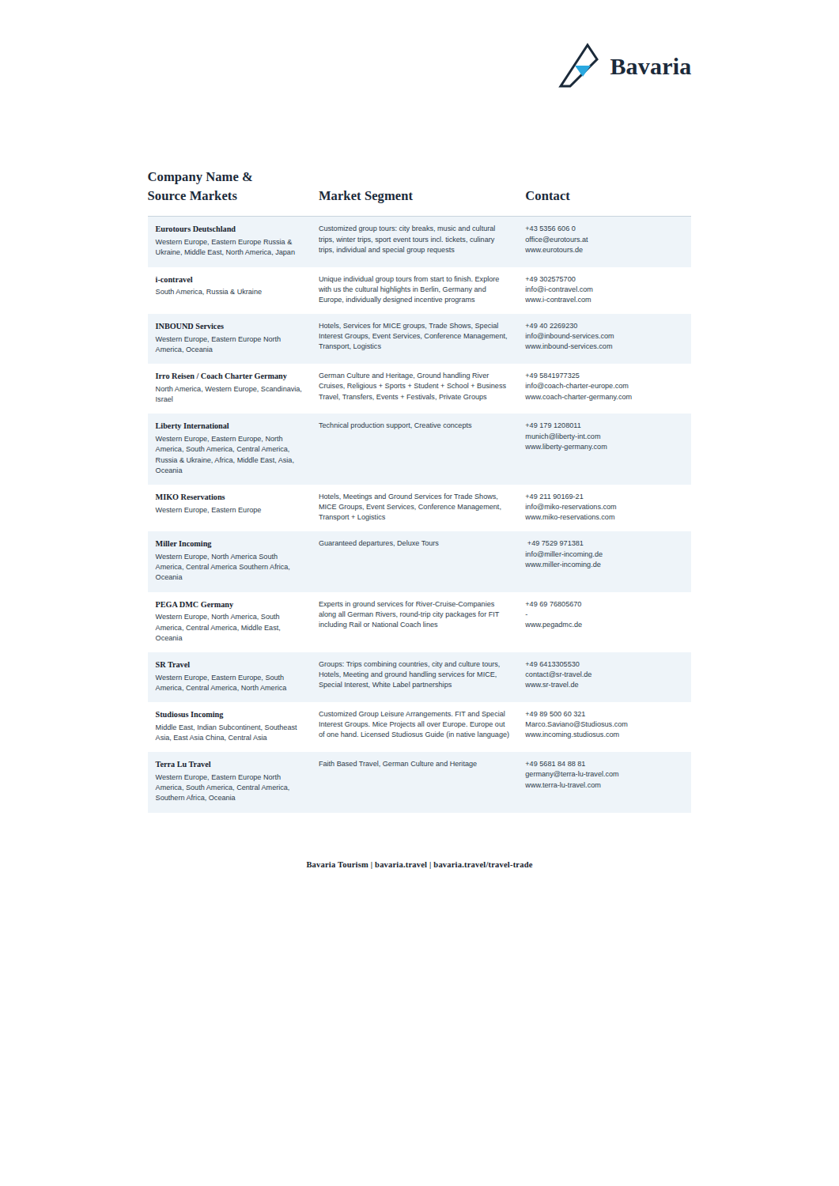Bavaria
| Company Name & Source Markets | Market Segment | Contact |
| --- | --- | --- |
| Eurotours Deutschland Western Europe, Eastern Europe Russia & Ukraine, Middle East, North America, Japan | Customized group tours: city breaks, music and cultural trips, winter trips, sport event tours incl. tickets, culinary trips, individual and special group requests | +43 5356 606 0 office@eurotours.at www.eurotours.de |
| i-contravel South America, Russia & Ukraine | Unique individual group tours from start to finish. Explore with us the cultural highlights in Berlin, Germany and Europe, individually designed incentive programs | +49 302575700 info@i-contravel.com www.i-contravel.com |
| INBOUND Services Western Europe, Eastern Europe North America, Oceania | Hotels, Services for MICE groups, Trade Shows, Special Interest Groups, Event Services, Conference Management, Transport, Logistics | +49 40 2269230 info@inbound-services.com www.inbound-services.com |
| Irro Reisen / Coach Charter Germany North America, Western Europe, Scandinavia, Israel | German Culture and Heritage, Ground handling River Cruises, Religious + Sports + Student + School + Business Travel, Transfers, Events + Festivals, Private Groups | +49 5841977325 info@coach-charter-europe.com www.coach-charter-germany.com |
| Liberty International Western Europe, Eastern Europe, North America, South America, Central America, Russia & Ukraine, Africa, Middle East, Asia, Oceania | Technical production support, Creative concepts | +49 179 1208011 munich@liberty-int.com www.liberty-germany.com |
| MIKO Reservations Western Europe, Eastern Europe | Hotels, Meetings and Ground Services for Trade Shows, MICE Groups, Event Services, Conference Management, Transport + Logistics | +49 211 90169-21 info@miko-reservations.com www.miko-reservations.com |
| Miller Incoming Western Europe, North America South America, Central America Southern Africa, Oceania | Guaranteed departures, Deluxe Tours | +49 7529 971381 info@miller-incoming.de www.miller-incoming.de |
| PEGA DMC Germany Western Europe, North America, South America, Central America, Middle East, Oceania | Experts in ground services for River-Cruise-Companies along all German Rivers, round-trip city packages for FIT including Rail or National Coach lines | +49 69 76805670 - www.pegadmc.de |
| SR Travel Western Europe, Eastern Europe, South America, Central America, North America | Groups: Trips combining countries, city and culture tours, Hotels, Meeting and ground handling services for MICE, Special Interest, White Label partnerships | +49 6413305530 contact@sr-travel.de www.sr-travel.de |
| Studiosus Incoming Middle East, Indian Subcontinent, Southeast Asia, East Asia China, Central Asia | Customized Group Leisure Arrangements. FIT and Special Interest Groups. Mice Projects all over Europe. Europe out of one hand. Licensed Studiosus Guide (in native language) | +49 89 500 60 321 Marco.Saviano@Studiosus.com www.incoming.studiosus.com |
| Terra Lu Travel Western Europe, Eastern Europe North America, South America, Central America, Southern Africa, Oceania | Faith Based Travel, German Culture and Heritage | +49 5681 84 88 81 germany@terra-lu-travel.com www.terra-lu-travel.com |
Bavaria Tourism | bavaria.travel | bavaria.travel/travel-trade